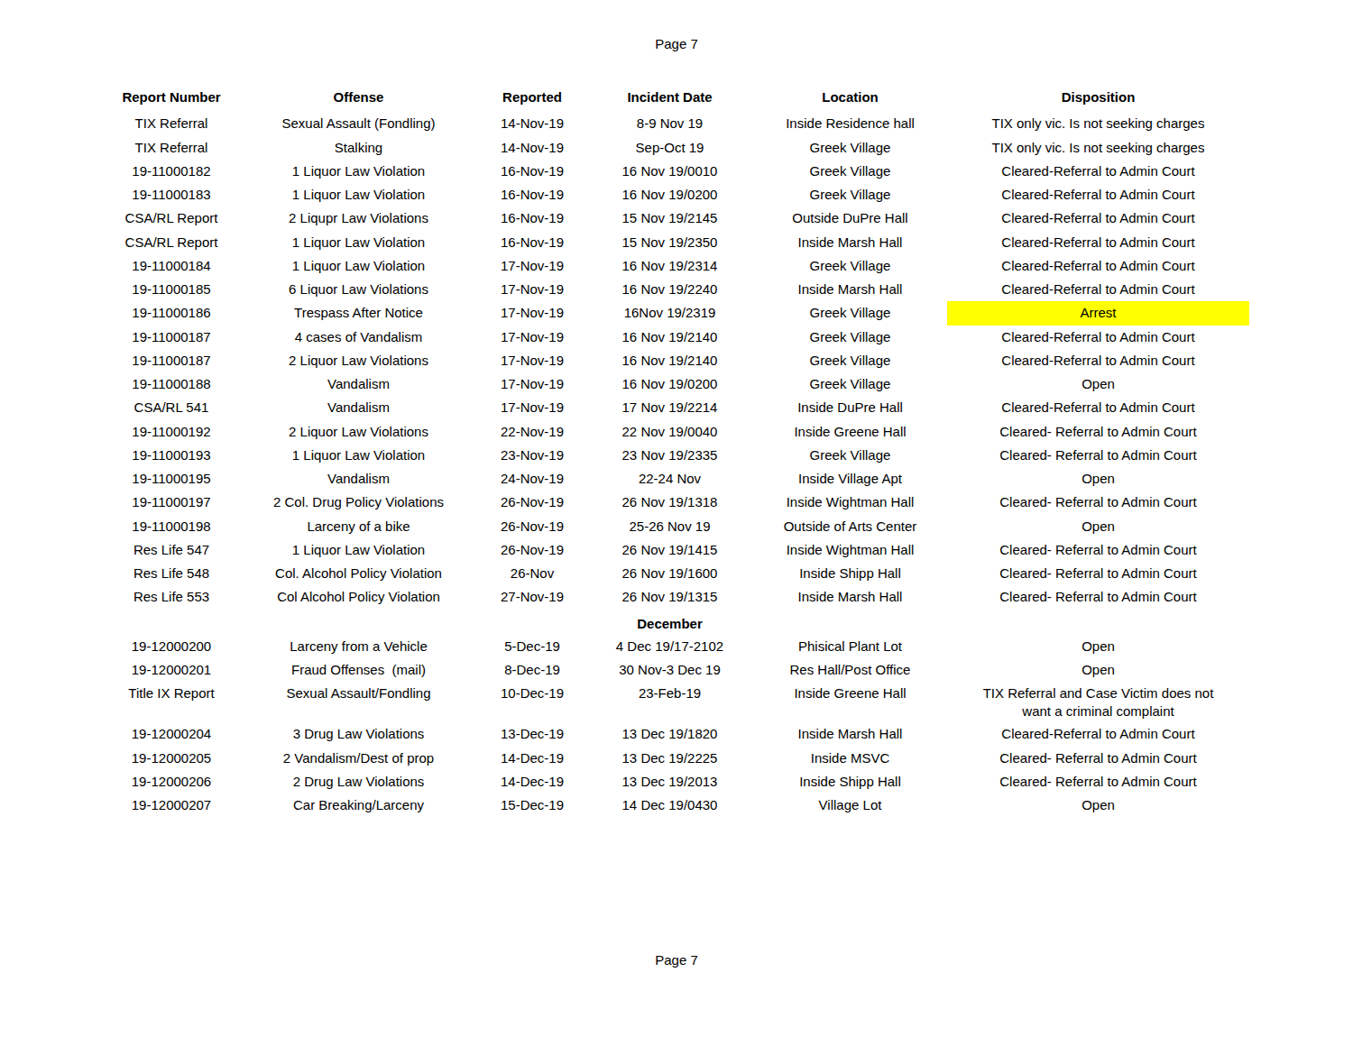Page 7
| Report Number | Offense | Reported | Incident Date | Location | Disposition |
| --- | --- | --- | --- | --- | --- |
| TIX Referral | Sexual Assault (Fondling) | 14-Nov-19 | 8-9 Nov 19 | Inside Residence hall | TIX only vic. Is not seeking charges |
| TIX Referral | Stalking | 14-Nov-19 | Sep-Oct 19 | Greek Village | TIX only vic. Is not seeking charges |
| 19-11000182 | 1 Liquor Law Violation | 16-Nov-19 | 16 Nov 19/0010 | Greek Village | Cleared-Referral to Admin Court |
| 19-11000183 | 1 Liquor Law Violation | 16-Nov-19 | 16 Nov 19/0200 | Greek Village | Cleared-Referral to Admin Court |
| CSA/RL Report | 2 Liqupr Law Violations | 16-Nov-19 | 15 Nov 19/2145 | Outside DuPre Hall | Cleared-Referral to Admin Court |
| CSA/RL Report | 1 Liquor Law Violation | 16-Nov-19 | 15 Nov 19/2350 | Inside Marsh Hall | Cleared-Referral to Admin Court |
| 19-11000184 | 1 Liquor Law Violation | 17-Nov-19 | 16 Nov 19/2314 | Greek Village | Cleared-Referral to Admin Court |
| 19-11000185 | 6 Liquor Law Violations | 17-Nov-19 | 16 Nov 19/2240 | Inside Marsh Hall | Cleared-Referral to Admin Court |
| 19-11000186 | Trespass After Notice | 17-Nov-19 | 16Nov 19/2319 | Greek Village | Arrest |
| 19-11000187 | 4 cases of Vandalism | 17-Nov-19 | 16 Nov 19/2140 | Greek Village | Cleared-Referral to Admin Court |
| 19-11000187 | 2 Liquor Law Violations | 17-Nov-19 | 16 Nov 19/2140 | Greek Village | Cleared-Referral to Admin Court |
| 19-11000188 | Vandalism | 17-Nov-19 | 16 Nov 19/0200 | Greek Village | Open |
| CSA/RL 541 | Vandalism | 17-Nov-19 | 17 Nov 19/2214 | Inside DuPre Hall | Cleared-Referral to Admin Court |
| 19-11000192 | 2 Liquor Law Violations | 22-Nov-19 | 22 Nov 19/0040 | Inside Greene Hall | Cleared- Referral to Admin Court |
| 19-11000193 | 1 Liquor Law Violation | 23-Nov-19 | 23 Nov 19/2335 | Greek Village | Cleared- Referral to Admin Court |
| 19-11000195 | Vandalism | 24-Nov-19 | 22-24 Nov | Inside Village Apt | Open |
| 19-11000197 | 2 Col. Drug Policy Violations | 26-Nov-19 | 26 Nov 19/1318 | Inside Wightman Hall | Cleared- Referral to Admin Court |
| 19-11000198 | Larceny of a bike | 26-Nov-19 | 25-26 Nov 19 | Outside of Arts Center | Open |
| Res Life 547 | 1 Liquor Law Violation | 26-Nov-19 | 26 Nov 19/1415 | Inside Wightman Hall | Cleared- Referral to Admin Court |
| Res Life 548 | Col. Alcohol Policy Violation | 26-Nov | 26 Nov 19/1600 | Inside Shipp Hall | Cleared- Referral to Admin Court |
| Res Life 553 | Col Alcohol Policy Violation | 27-Nov-19 | 26 Nov 19/1315 | Inside Marsh Hall | Cleared- Referral to Admin Court |
| | | | December | | |
| 19-12000200 | Larceny from a Vehicle | 5-Dec-19 | 4 Dec 19/17-2102 | Phisical Plant Lot | Open |
| 19-12000201 | Fraud Offenses (mail) | 8-Dec-19 | 30 Nov-3 Dec 19 | Res Hall/Post Office | Open |
| Title IX Report | Sexual Assault/Fondling | 10-Dec-19 | 23-Feb-19 | Inside Greene Hall | TIX Referral and Case Victim does not want a criminal complaint |
| 19-12000204 | 3 Drug Law Violations | 13-Dec-19 | 13 Dec 19/1820 | Inside Marsh Hall | Cleared-Referral to Admin Court |
| 19-12000205 | 2 Vandalism/Dest of prop | 14-Dec-19 | 13 Dec 19/2225 | Inside MSVC | Cleared- Referral to Admin Court |
| 19-12000206 | 2 Drug Law Violations | 14-Dec-19 | 13 Dec 19/2013 | Inside Shipp Hall | Cleared- Referral to Admin Court |
| 19-12000207 | Car Breaking/Larceny | 15-Dec-19 | 14 Dec 19/0430 | Village Lot | Open |
Page 7